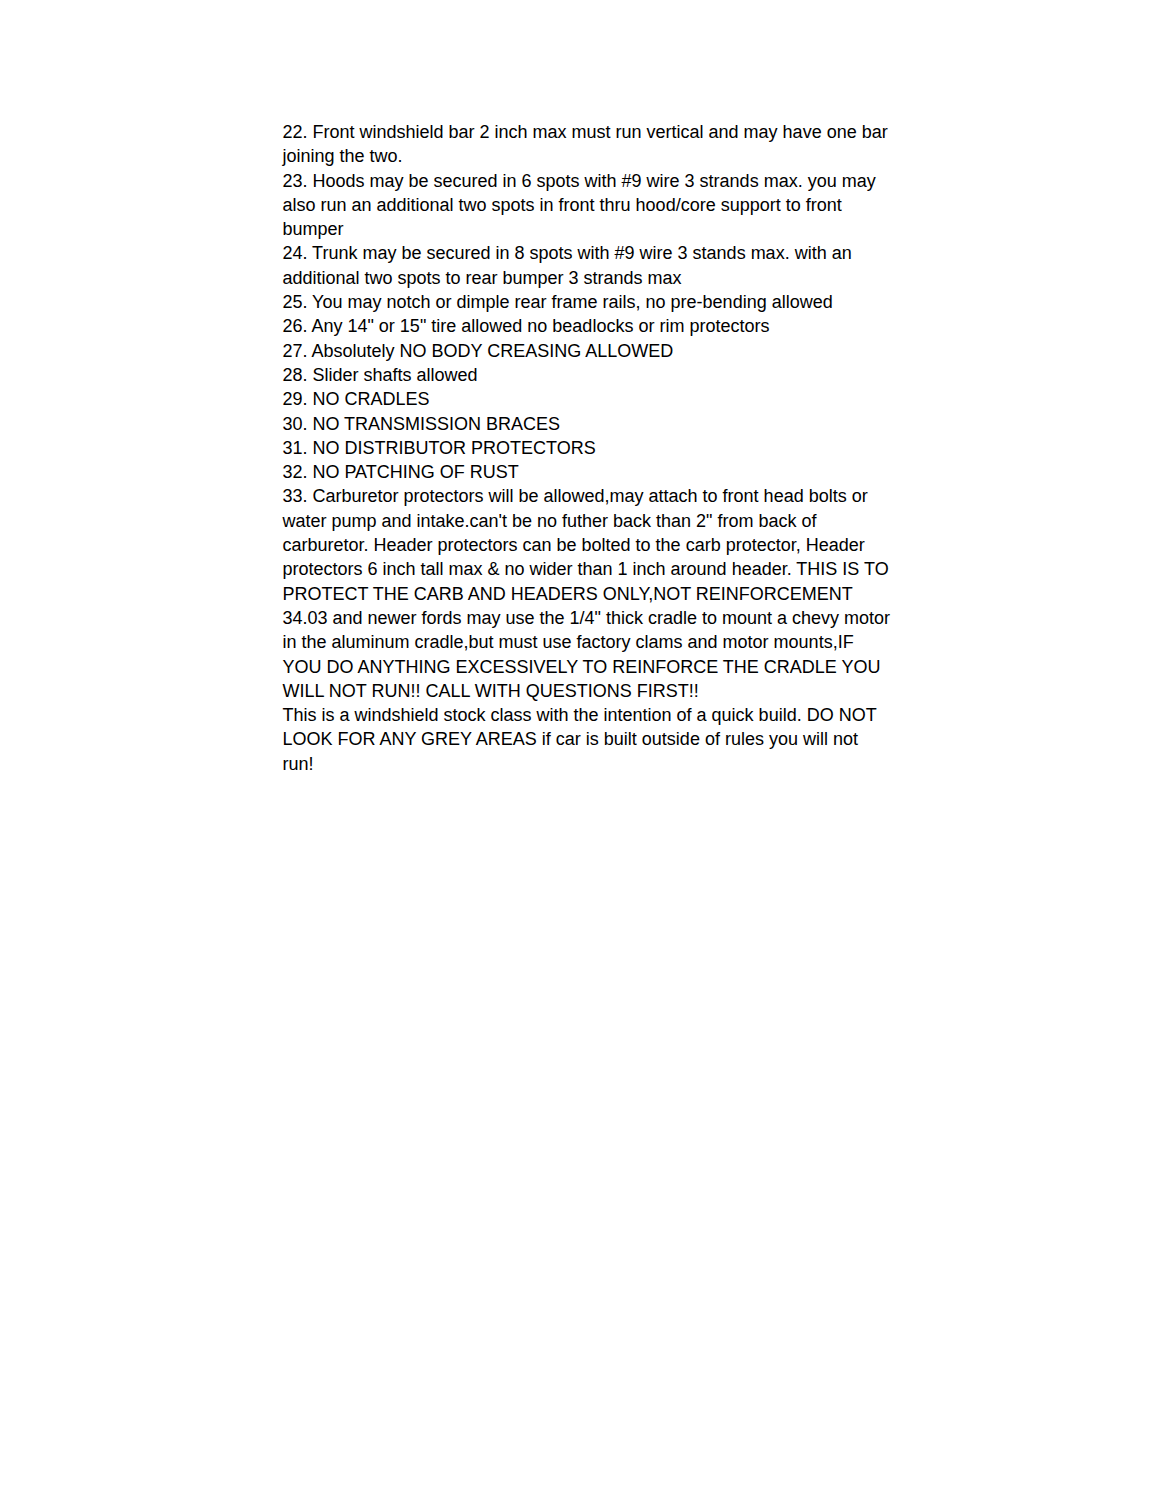22. Front windshield bar 2 inch max must run vertical and may have one bar joining the two.
23. Hoods may be secured in 6 spots with #9 wire 3 strands max. you may also run an additional two spots in front thru hood/core support to front bumper
24. Trunk may be secured in 8 spots with #9 wire 3 stands max. with an additional two spots to rear bumper 3 strands max
25. You may notch or dimple rear frame rails, no pre-bending allowed
26. Any 14" or 15" tire allowed no beadlocks or rim protectors
27. Absolutely NO BODY CREASING ALLOWED
28. Slider shafts allowed
29. NO CRADLES
30. NO TRANSMISSION BRACES
31. NO DISTRIBUTOR PROTECTORS
32. NO PATCHING OF RUST
33. Carburetor protectors will be allowed,may attach to front head bolts or water pump and intake.can't be no futher back than 2" from back of carburetor. Header protectors can be bolted to the carb protector, Header protectors 6 inch tall max & no wider than 1 inch around header. THIS IS TO PROTECT THE CARB AND HEADERS ONLY,NOT REINFORCEMENT
34.03 and newer fords may use the 1/4" thick cradle to mount a chevy motor in the aluminum cradle,but must use factory clams and motor mounts,IF YOU DO ANYTHING EXCESSIVELY TO REINFORCE THE CRADLE YOU WILL NOT RUN!! CALL WITH QUESTIONS FIRST!!
This is a windshield stock class with the intention of a quick build. DO NOT LOOK FOR ANY GREY AREAS if car is built outside of rules you will not run!